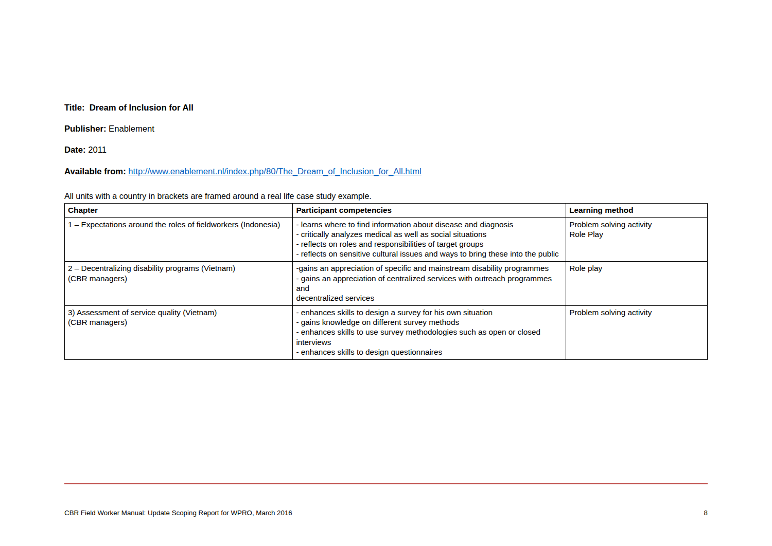Title: Dream of Inclusion for All
Publisher: Enablement
Date: 2011
Available from: http://www.enablement.nl/index.php/80/The_Dream_of_Inclusion_for_All.html
All units with a country in brackets are framed around a real life case study example.
| Chapter | Participant competencies | Learning method |
| --- | --- | --- |
| 1 – Expectations around the roles of fieldworkers (Indonesia) | - learns where to find information about disease and diagnosis - critically analyzes medical as well as social situations - reflects on roles and responsibilities of target groups - reflects on sensitive cultural issues and ways to bring these into the public | Problem solving activity Role Play |
| 2 – Decentralizing disability programs (Vietnam) (CBR managers) | -gains an appreciation of specific and mainstream disability programmes - gains an appreciation of centralized services with outreach programmes and decentralized services | Role play |
| 3) Assessment of service quality (Vietnam) (CBR managers) | - enhances skills to design a survey for his own situation - gains knowledge on different survey methods - enhances skills to use survey methodologies such as open or closed interviews - enhances skills to design questionnaires | Problem solving activity |
CBR Field Worker Manual: Update Scoping Report for WPRO, March 2016 8